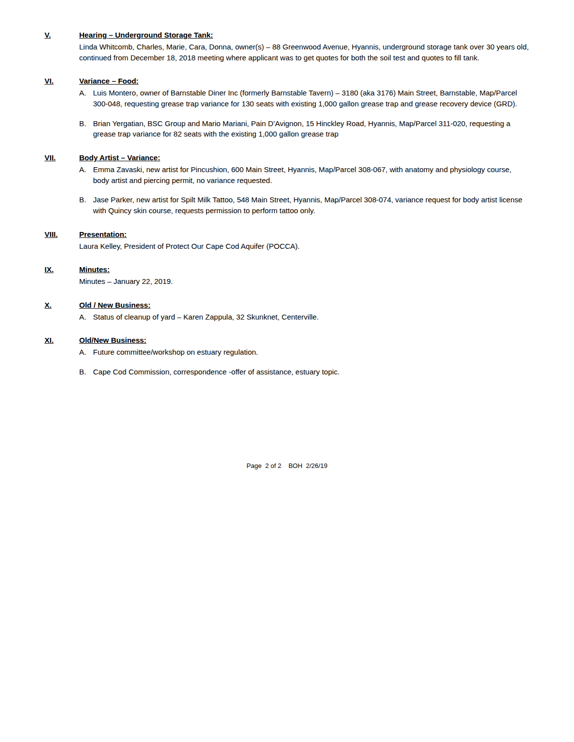V.
Hearing – Underground Storage Tank:
Linda Whitcomb, Charles, Marie, Cara, Donna, owner(s) – 88 Greenwood Avenue, Hyannis, underground storage tank over 30 years old, continued from December 18, 2018 meeting where applicant was to get quotes for both the soil test and quotes to fill tank.
VI.
Variance – Food:
A. Luis Montero, owner of Barnstable Diner Inc (formerly Barnstable Tavern) – 3180 (aka 3176) Main Street, Barnstable, Map/Parcel 300-048, requesting grease trap variance for 130 seats with existing 1,000 gallon grease trap and grease recovery device (GRD).
B. Brian Yergatian, BSC Group and Mario Mariani, Pain D’Avignon, 15 Hinckley Road, Hyannis, Map/Parcel 311-020, requesting a grease trap variance for 82 seats with the existing 1,000 gallon grease trap
VII.
Body Artist – Variance:
A. Emma Zavaski, new artist for Pincushion, 600 Main Street, Hyannis, Map/Parcel 308-067, with anatomy and physiology course, body artist and piercing permit, no variance requested.
B. Jase Parker, new artist for Spilt Milk Tattoo, 548 Main Street, Hyannis, Map/Parcel 308-074, variance request for body artist license with Quincy skin course, requests permission to perform tattoo only.
VIII.
Presentation:
Laura Kelley, President of Protect Our Cape Cod Aquifer (POCCA).
IX.
Minutes:
Minutes – January 22, 2019.
X.
Old / New Business:
A. Status of cleanup of yard – Karen Zappula, 32 Skunknet, Centerville.
XI.
Old/New Business:
A. Future committee/workshop on estuary regulation.
B. Cape Cod Commission, correspondence -offer of assistance, estuary topic.
Page 2 of 2 BOH 2/26/19